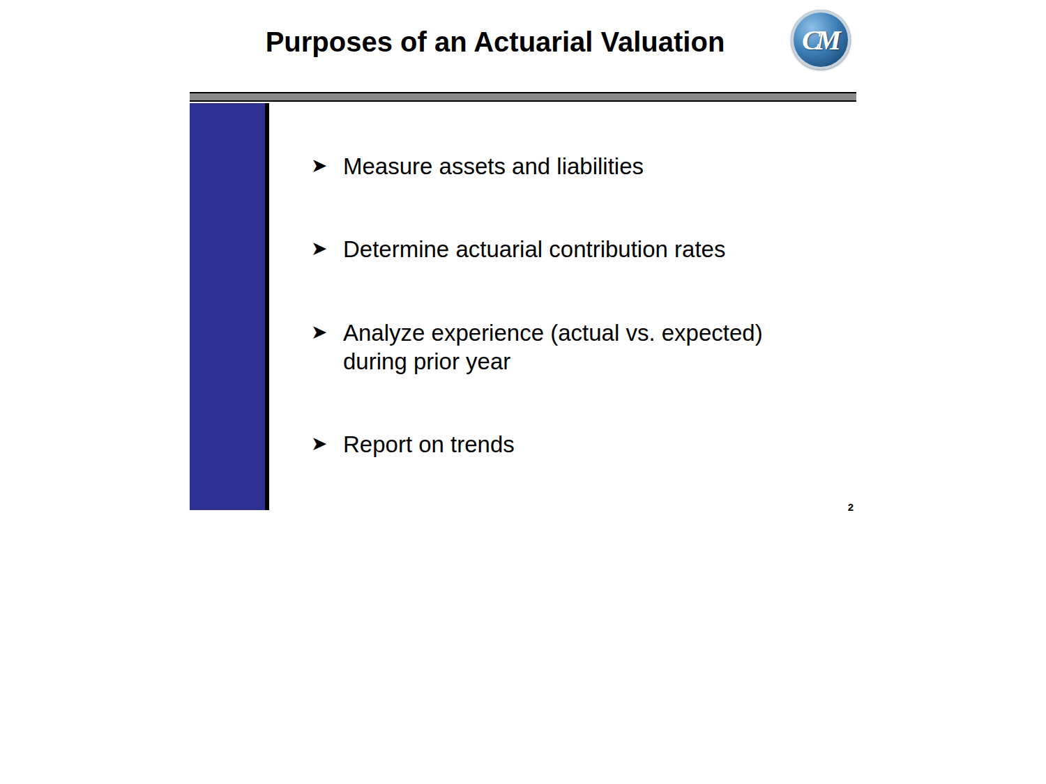CM
Purposes of an Actuarial Valuation
Measure assets and liabilities
Determine actuarial contribution rates
Analyze experience (actual vs. expected) during prior year
Report on trends
2